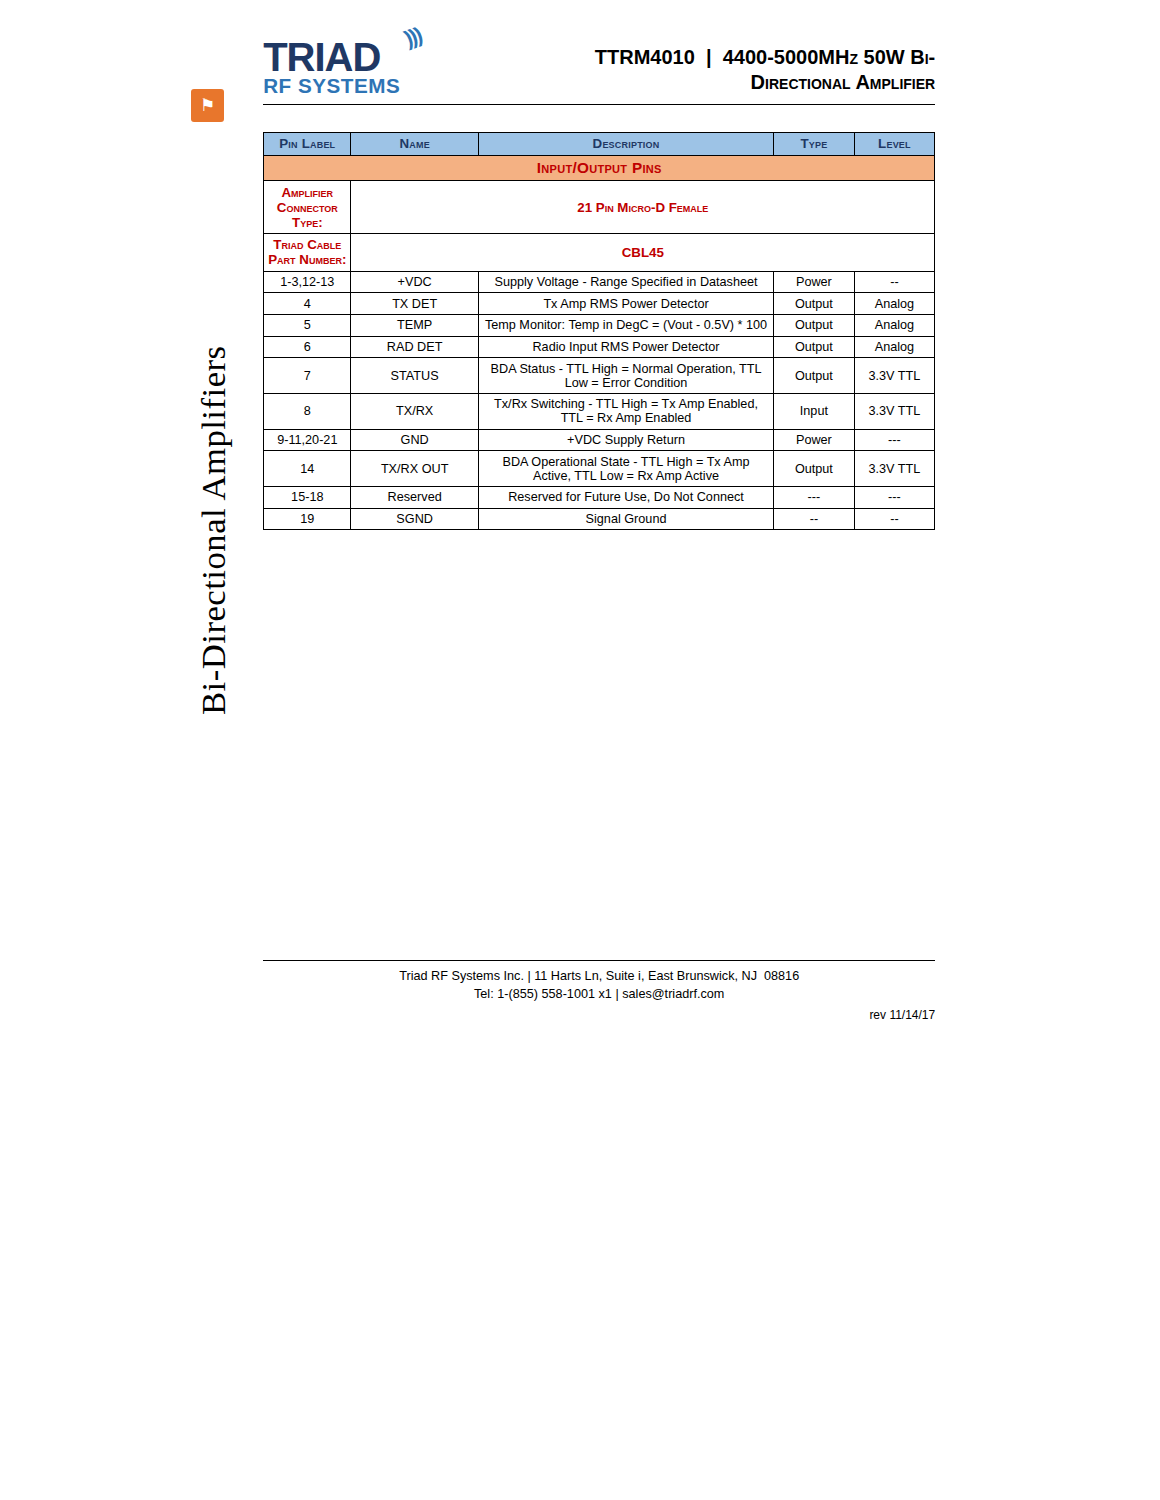⚑
Bi-Directional Amplifiers
TRIAD)))
RF SYSTEMS
TTRM4010 | 4400-5000MHz 50W Bi-Directional Amplifier
| Input/Output Pins |
| Amplifier Connector Type: | 21 Pin Micro-D Female |
| Triad Cable Part Number: | CBL45 |
| Pin Label | Name | Description | Type | Level |
| 1-3,12-13 | +VDC | Supply Voltage - Range Specified in Datasheet | Power | -- |
| 4 | TX DET | Tx Amp RMS Power Detector | Output | Analog |
| 5 | TEMP | Temp Monitor: Temp in DegC = (Vout - 0.5V) * 100 | Output | Analog |
| 6 | RAD DET | Radio Input RMS Power Detector | Output | Analog |
| 7 | STATUS | BDA Status - TTL High = Normal Operation, TTL Low = Error Condition | Output | 3.3V TTL |
| 8 | TX/RX | Tx/Rx Switching - TTL High = Tx Amp Enabled, TTL = Rx Amp Enabled | Input | 3.3V TTL |
| 9-11,20-21 | GND | +VDC Supply Return | Power | --- |
| 14 | TX/RX OUT | BDA Operational State - TTL High = Tx Amp Active, TTL Low = Rx Amp Active | Output | 3.3V TTL |
| 15-18 | Reserved | Reserved for Future Use, Do Not Connect | --- | --- |
| 19 | SGND | Signal Ground | -- | -- |
Triad RF Systems Inc. | 11 Harts Ln, Suite i, East Brunswick, NJ 08816
Tel: 1-(855) 558-1001 x1 | sales@triadrf.com
rev 11/14/17